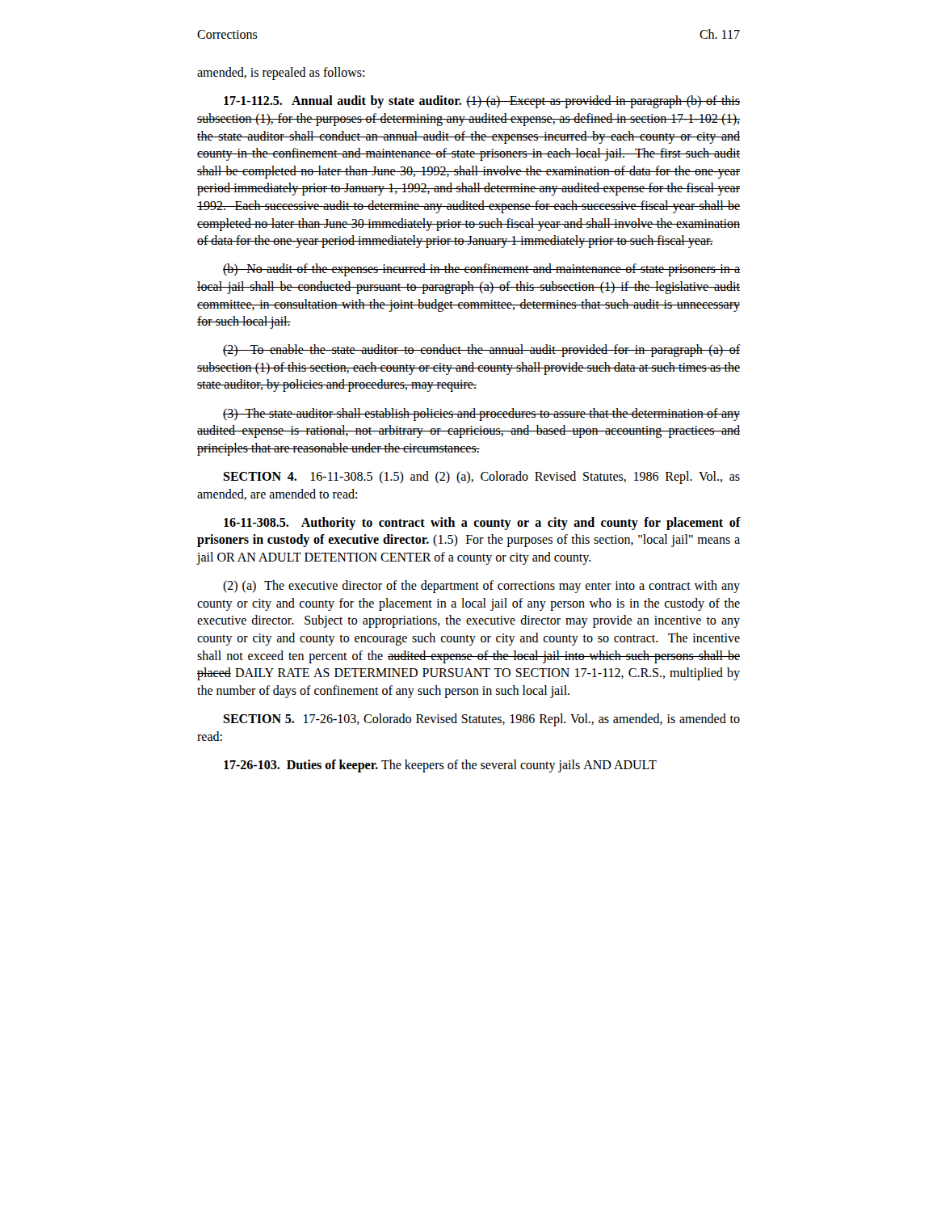Corrections Ch. 117
amended, is repealed as follows:
17-1-112.5. Annual audit by state auditor. (1) (a) Except as provided in paragraph (b) of this subsection (1), for the purposes of determining any audited expense, as defined in section 17-1-102 (1), the state auditor shall conduct an annual audit of the expenses incurred by each county or city and county in the confinement and maintenance of state prisoners in each local jail. The first such audit shall be completed no later than June 30, 1992, shall involve the examination of data for the one-year period immediately prior to January 1, 1992, and shall determine any audited expense for the fiscal year 1992. Each successive audit to determine any audited expense for each successive fiscal year shall be completed no later than June 30 immediately prior to such fiscal year and shall involve the examination of data for the one-year period immediately prior to January 1 immediately prior to such fiscal year.
(b) No audit of the expenses incurred in the confinement and maintenance of state prisoners in a local jail shall be conducted pursuant to paragraph (a) of this subsection (1) if the legislative audit committee, in consultation with the joint budget committee, determines that such audit is unnecessary for such local jail.
(2) To enable the state auditor to conduct the annual audit provided for in paragraph (a) of subsection (1) of this section, each county or city and county shall provide such data at such times as the state auditor, by policies and procedures, may require.
(3) The state auditor shall establish policies and procedures to assure that the determination of any audited expense is rational, not arbitrary or capricious, and based upon accounting practices and principles that are reasonable under the circumstances.
SECTION 4. 16-11-308.5 (1.5) and (2) (a), Colorado Revised Statutes, 1986 Repl. Vol., as amended, are amended to read:
16-11-308.5. Authority to contract with a county or a city and county for placement of prisoners in custody of executive director. (1.5) For the purposes of this section, "local jail" means a jail OR AN ADULT DETENTION CENTER of a county or city and county.
(2) (a) The executive director of the department of corrections may enter into a contract with any county or city and county for the placement in a local jail of any person who is in the custody of the executive director. Subject to appropriations, the executive director may provide an incentive to any county or city and county to encourage such county or city and county to so contract. The incentive shall not exceed ten percent of the audited expense of the local jail into which such persons shall be placed DAILY RATE AS DETERMINED PURSUANT TO SECTION 17-1-112, C.R.S., multiplied by the number of days of confinement of any such person in such local jail.
SECTION 5. 17-26-103, Colorado Revised Statutes, 1986 Repl. Vol., as amended, is amended to read:
17-26-103. Duties of keeper. The keepers of the several county jails AND ADULT